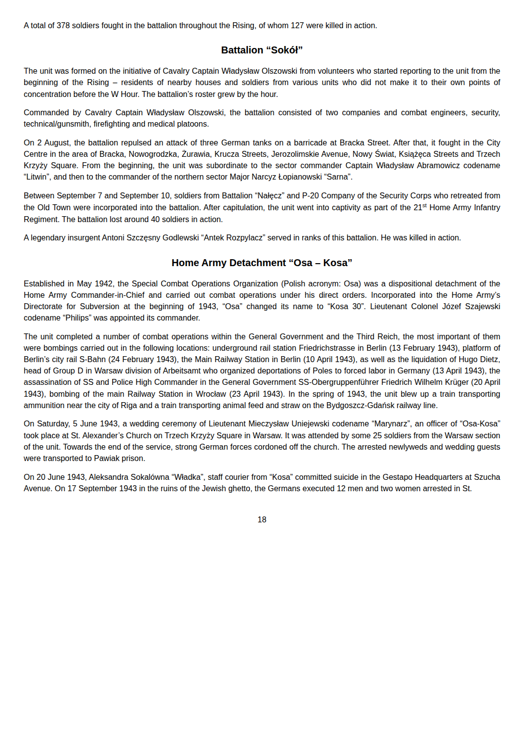A total of 378 soldiers fought in the battalion throughout the Rising, of whom 127 were killed in action.
Battalion “Sokół”
The unit was formed on the initiative of Cavalry Captain Władysław Olszowski from volunteers who started reporting to the unit from the beginning of the Rising – residents of nearby houses and soldiers from various units who did not make it to their own points of concentration before the W Hour. The battalion’s roster grew by the hour.
Commanded by Cavalry Captain Władysław Olszowski, the battalion consisted of two companies and combat engineers, security, technical/gunsmith, firefighting and medical platoons.
On 2 August, the battalion repulsed an attack of three German tanks on a barricade at Bracka Street. After that, it fought in the City Centre in the area of Bracka, Nowogrodzka, Żurawia, Krucza Streets, Jerozolimskie Avenue, Nowy Świat, Książęca Streets and Trzech Krzyży Square. From the beginning, the unit was subordinate to the sector commander Captain Władysław Abramowicz codename “Litwin”, and then to the commander of the northern sector Major Narcyz Łopianowski “Sarna”.
Between September 7 and September 10, soldiers from Battalion “Nałęcz” and P-20 Company of the Security Corps who retreated from the Old Town were incorporated into the battalion. After capitulation, the unit went into captivity as part of the 21st Home Army Infantry Regiment. The battalion lost around 40 soldiers in action.
A legendary insurgent Antoni Szczęsny Godlewski “Antek Rozpylacz” served in ranks of this battalion. He was killed in action.
Home Army Detachment “Osa – Kosa”
Established in May 1942, the Special Combat Operations Organization (Polish acronym: Osa) was a dispositional detachment of the Home Army Commander-in-Chief and carried out combat operations under his direct orders. Incorporated into the Home Army’s Directorate for Subversion at the beginning of 1943, “Osa” changed its name to “Kosa 30”. Lieutenant Colonel Józef Szajewski codename “Philips” was appointed its commander.
The unit completed a number of combat operations within the General Government and the Third Reich, the most important of them were bombings carried out in the following locations: underground rail station Friedrichstrasse in Berlin (13 February 1943), platform of Berlin’s city rail S-Bahn (24 February 1943), the Main Railway Station in Berlin (10 April 1943), as well as the liquidation of Hugo Dietz, head of Group D in Warsaw division of Arbeitsamt who organized deportations of Poles to forced labor in Germany (13 April 1943), the assassination of SS and Police High Commander in the General Government SS-Obergruppenführer Friedrich Wilhelm Krüger (20 April 1943), bombing of the main Railway Station in Wrocław (23 April 1943). In the spring of 1943, the unit blew up a train transporting ammunition near the city of Riga and a train transporting animal feed and straw on the Bydgoszcz-Gdańsk railway line.
On Saturday, 5 June 1943, a wedding ceremony of Lieutenant Mieczysław Uniejewski codename “Marynarz”, an officer of “Osa-Kosa” took place at St. Alexander’s Church on Trzech Krzyży Square in Warsaw. It was attended by some 25 soldiers from the Warsaw section of the unit. Towards the end of the service, strong German forces cordoned off the church. The arrested newlyweds and wedding guests were transported to Pawiak prison.
On 20 June 1943, Aleksandra Sokalówna “Władka”, staff courier from “Kosa” committed suicide in the Gestapo Headquarters at Szucha Avenue. On 17 September 1943 in the ruins of the Jewish ghetto, the Germans executed 12 men and two women arrested in St.
18